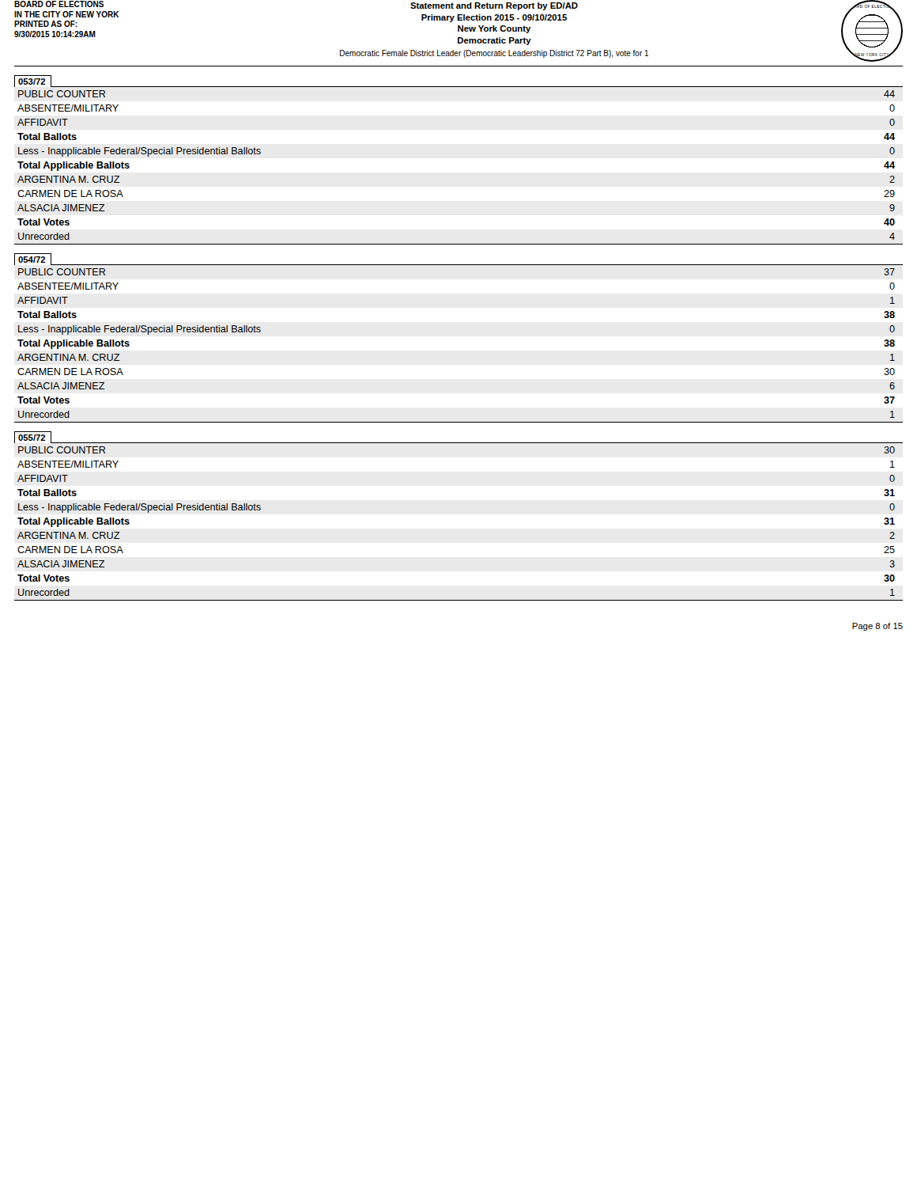BOARD OF ELECTIONS
IN THE CITY OF NEW YORK
PRINTED AS OF:
9/30/2015 10:14:29AM
Statement and Return Report by ED/AD
Primary Election 2015 - 09/10/2015
New York County
Democratic Party
Democratic Female District Leader (Democratic Leadership District 72 Part B), vote for 1
053/72
| PUBLIC COUNTER | 44 |
| ABSENTEE/MILITARY | 0 |
| AFFIDAVIT | 0 |
| Total Ballots | 44 |
| Less - Inapplicable Federal/Special Presidential Ballots | 0 |
| Total Applicable Ballots | 44 |
| ARGENTINA M. CRUZ | 2 |
| CARMEN DE LA ROSA | 29 |
| ALSACIA JIMENEZ | 9 |
| Total Votes | 40 |
| Unrecorded | 4 |
054/72
| PUBLIC COUNTER | 37 |
| ABSENTEE/MILITARY | 0 |
| AFFIDAVIT | 1 |
| Total Ballots | 38 |
| Less - Inapplicable Federal/Special Presidential Ballots | 0 |
| Total Applicable Ballots | 38 |
| ARGENTINA M. CRUZ | 1 |
| CARMEN DE LA ROSA | 30 |
| ALSACIA JIMENEZ | 6 |
| Total Votes | 37 |
| Unrecorded | 1 |
055/72
| PUBLIC COUNTER | 30 |
| ABSENTEE/MILITARY | 1 |
| AFFIDAVIT | 0 |
| Total Ballots | 31 |
| Less - Inapplicable Federal/Special Presidential Ballots | 0 |
| Total Applicable Ballots | 31 |
| ARGENTINA M. CRUZ | 2 |
| CARMEN DE LA ROSA | 25 |
| ALSACIA JIMENEZ | 3 |
| Total Votes | 30 |
| Unrecorded | 1 |
Page 8 of 15